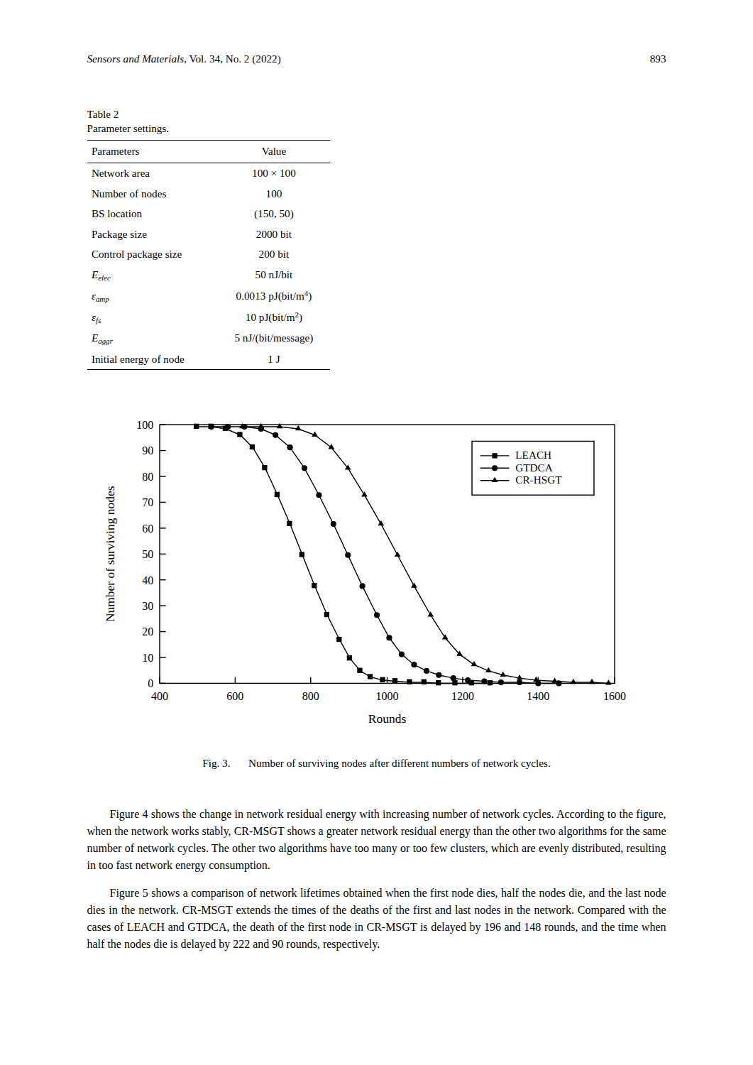Sensors and Materials, Vol. 34, No. 2 (2022)
893
Table 2 Parameter settings.
| Parameters | Value |
| --- | --- |
| Network area | 100 × 100 |
| Number of nodes | 100 |
| BS location | (150, 50) |
| Package size | 2000 bit |
| Control package size | 200 bit |
| E elec | 50 nJ/bit |
| ε amp | 0.0013 pJ(bit/m 4 ) |
| ε fs | 10 pJ(bit/m 2 ) |
| E aggr | 5 nJ/(bit/message) |
| Initial energy of node | 1 J |
Number of surviving nodes after different numbers of network cycles Line chart comparing LEACH, GTDCA, and CR-HSGT. The y-axis shows number of surviving nodes from 0 to 100; the x-axis shows rounds from 400 to 1600. All three curves start near 100 surviving nodes and decline to near zero; LEACH declines earliest, GTDCA next, and CR-HSGT latest. 100 90 80 70 60 50 40 30 20 10 0 Number of surviving nodes 400 600 800 1000 1200 1400 1600 Rounds LEACH GTDCA CR-HSGT
Fig. 3. Number of surviving nodes after different numbers of network cycles.
Figure 4 shows the change in network residual energy with increasing number of network cycles. According to the figure, when the network works stably, CR-MSGT shows a greater network residual energy than the other two algorithms for the same number of network cycles. The other two algorithms have too many or too few clusters, which are evenly distributed, resulting in too fast network energy consumption.
Figure 5 shows a comparison of network lifetimes obtained when the first node dies, half the nodes die, and the last node dies in the network. CR-MSGT extends the times of the deaths of the first and last nodes in the network. Compared with the cases of LEACH and GTDCA, the death of the first node in CR-MSGT is delayed by 196 and 148 rounds, and the time when half the nodes die is delayed by 222 and 90 rounds, respectively.